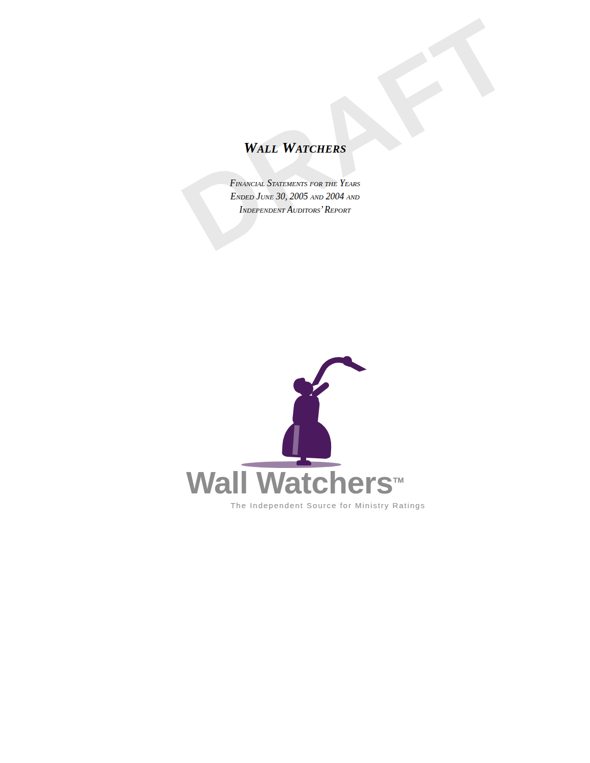DRAFT
Wall Watchers
Financial Statements for the Years
Ended June 30, 2005 and 2004 and
Independent Auditors’ Report
Wall WatchersTM
The Independent Source for Ministry Ratings